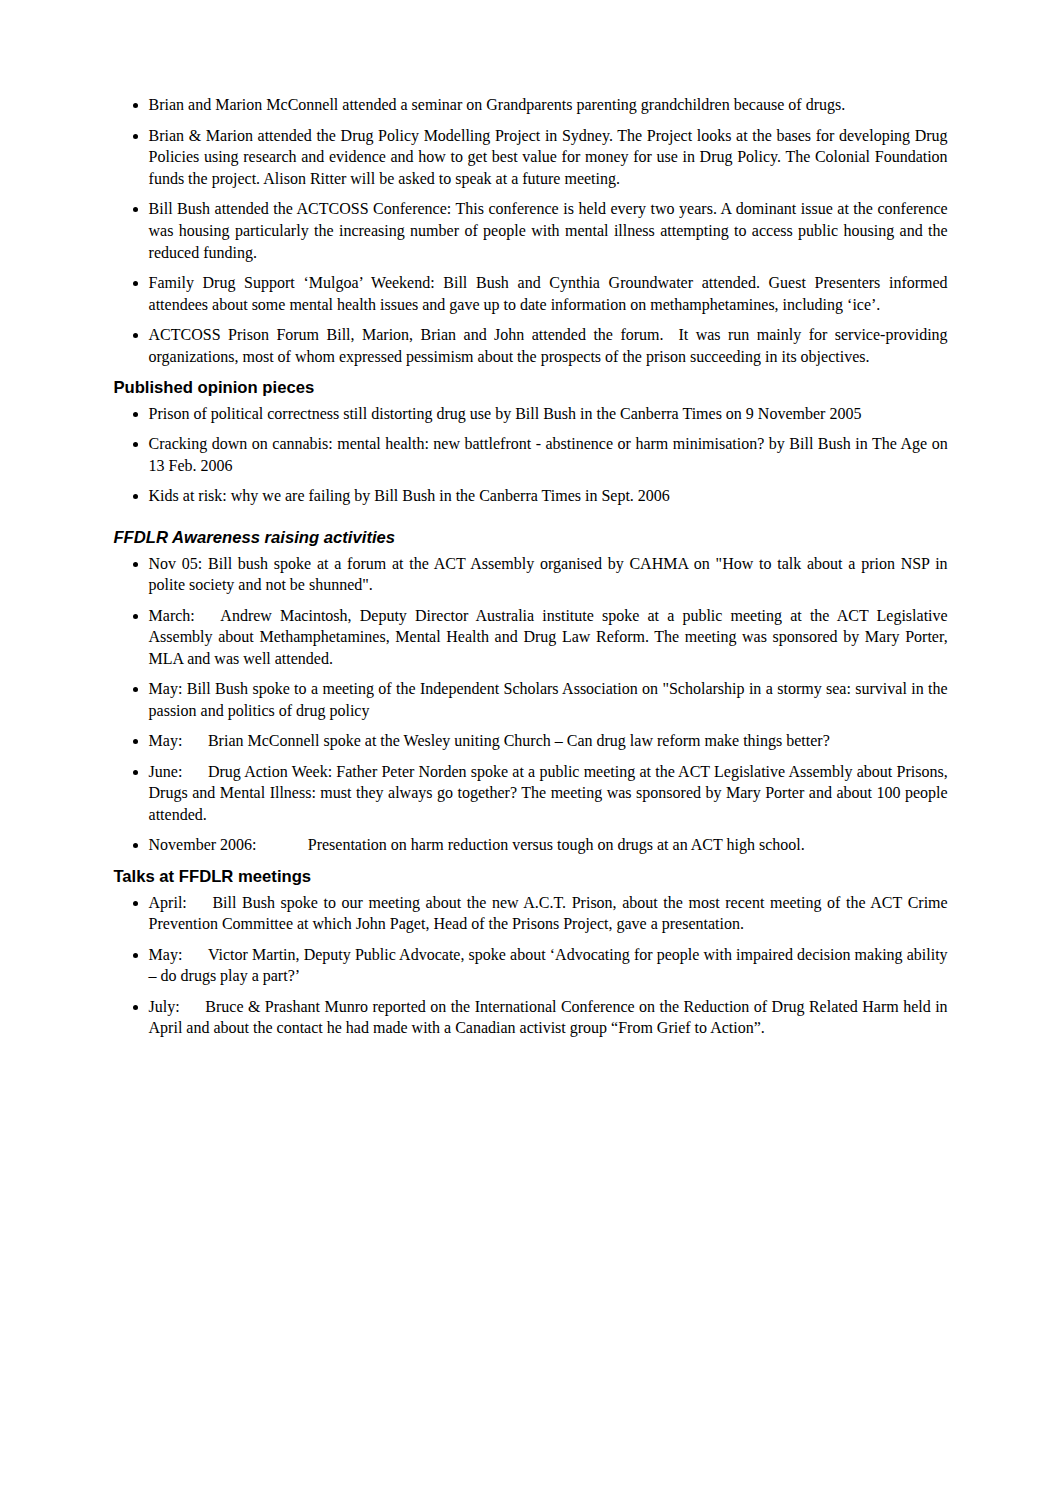Brian and Marion McConnell attended a seminar on Grandparents parenting grandchildren because of drugs.
Brian & Marion attended the Drug Policy Modelling Project in Sydney. The Project looks at the bases for developing Drug Policies using research and evidence and how to get best value for money for use in Drug Policy. The Colonial Foundation funds the project. Alison Ritter will be asked to speak at a future meeting.
Bill Bush attended the ACTCOSS Conference: This conference is held every two years. A dominant issue at the conference was housing particularly the increasing number of people with mental illness attempting to access public housing and the reduced funding.
Family Drug Support ‘Mulgoa’ Weekend: Bill Bush and Cynthia Groundwater attended. Guest Presenters informed attendees about some mental health issues and gave up to date information on methamphetamines, including ‘ice’.
ACTCOSS Prison Forum Bill, Marion, Brian and John attended the forum. It was run mainly for service-providing organizations, most of whom expressed pessimism about the prospects of the prison succeeding in its objectives.
Published opinion pieces
Prison of political correctness still distorting drug use by Bill Bush in the Canberra Times on 9 November 2005
Cracking down on cannabis: mental health: new battlefront - abstinence or harm minimisation? by Bill Bush in The Age on 13 Feb. 2006
Kids at risk: why we are failing by Bill Bush in the Canberra Times in Sept. 2006
FFDLR Awareness raising activities
Nov 05: Bill bush spoke at a forum at the ACT Assembly organised by CAHMA on "How to talk about a prion NSP in polite society and not be shunned".
March: Andrew Macintosh, Deputy Director Australia institute spoke at a public meeting at the ACT Legislative Assembly about Methamphetamines, Mental Health and Drug Law Reform. The meeting was sponsored by Mary Porter, MLA and was well attended.
May: Bill Bush spoke to a meeting of the Independent Scholars Association on "Scholarship in a stormy sea: survival in the passion and politics of drug policy
May: Brian McConnell spoke at the Wesley uniting Church – Can drug law reform make things better?
June: Drug Action Week: Father Peter Norden spoke at a public meeting at the ACT Legislative Assembly about Prisons, Drugs and Mental Illness: must they always go together? The meeting was sponsored by Mary Porter and about 100 people attended.
November 2006: Presentation on harm reduction versus tough on drugs at an ACT high school.
Talks at FFDLR meetings
April: Bill Bush spoke to our meeting about the new A.C.T. Prison, about the most recent meeting of the ACT Crime Prevention Committee at which John Paget, Head of the Prisons Project, gave a presentation.
May: Victor Martin, Deputy Public Advocate, spoke about ‘Advocating for people with impaired decision making ability – do drugs play a part?’
July: Bruce & Prashant Munro reported on the International Conference on the Reduction of Drug Related Harm held in April and about the contact he had made with a Canadian activist group “From Grief to Action”.